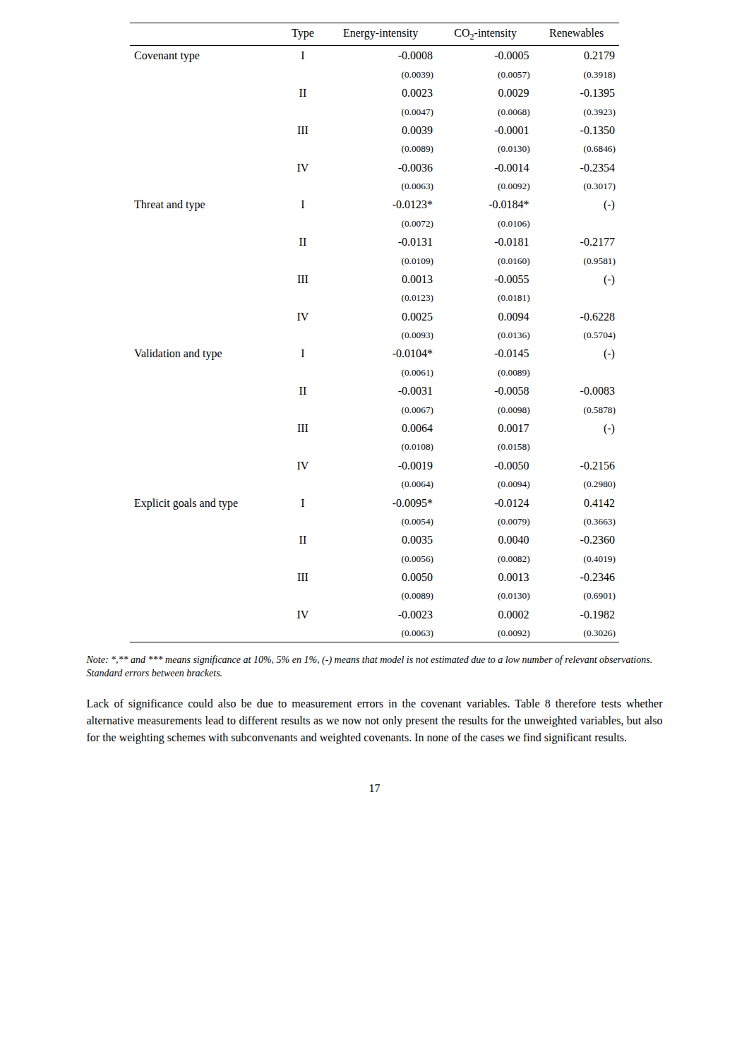| | Type | Energy-intensity | CO 2 -intensity | Renewables |
| --- | --- | --- | --- | --- |
| Covenant type | I | -0.0008 | -0.0005 | 0.2179 |
| | | (0.0039) | (0.0057) | (0.3918) |
| | II | 0.0023 | 0.0029 | -0.1395 |
| | | (0.0047) | (0.0068) | (0.3923) |
| | III | 0.0039 | -0.0001 | -0.1350 |
| | | (0.0089) | (0.0130) | (0.6846) |
| | IV | -0.0036 | -0.0014 | -0.2354 |
| | | (0.0063) | (0.0092) | (0.3017) |
| Threat and type | I | -0.0123* | -0.0184* | (-) |
| | | (0.0072) | (0.0106) | |
| | II | -0.0131 | -0.0181 | -0.2177 |
| | | (0.0109) | (0.0160) | (0.9581) |
| | III | 0.0013 | -0.0055 | (-) |
| | | (0.0123) | (0.0181) | |
| | IV | 0.0025 | 0.0094 | -0.6228 |
| | | (0.0093) | (0.0136) | (0.5704) |
| Validation and type | I | -0.0104* | -0.0145 | (-) |
| | | (0.0061) | (0.0089) | |
| | II | -0.0031 | -0.0058 | -0.0083 |
| | | (0.0067) | (0.0098) | (0.5878) |
| | III | 0.0064 | 0.0017 | (-) |
| | | (0.0108) | (0.0158) | |
| | IV | -0.0019 | -0.0050 | -0.2156 |
| | | (0.0064) | (0.0094) | (0.2980) |
| Explicit goals and type | I | -0.0095* | -0.0124 | 0.4142 |
| | | (0.0054) | (0.0079) | (0.3663) |
| | II | 0.0035 | 0.0040 | -0.2360 |
| | | (0.0056) | (0.0082) | (0.4019) |
| | III | 0.0050 | 0.0013 | -0.2346 |
| | | (0.0089) | (0.0130) | (0.6901) |
| | IV | -0.0023 | 0.0002 | -0.1982 |
| | | (0.0063) | (0.0092) | (0.3026) |
Note: *,** and *** means significance at 10%, 5% en 1%, (-) means that model is not estimated due to a low number of relevant observations. Standard errors between brackets.
Lack of significance could also be due to measurement errors in the covenant variables. Table 8 therefore tests whether alternative measurements lead to different results as we now not only present the results for the unweighted variables, but also for the weighting schemes with subconvenants and weighted covenants. In none of the cases we find significant results.
17